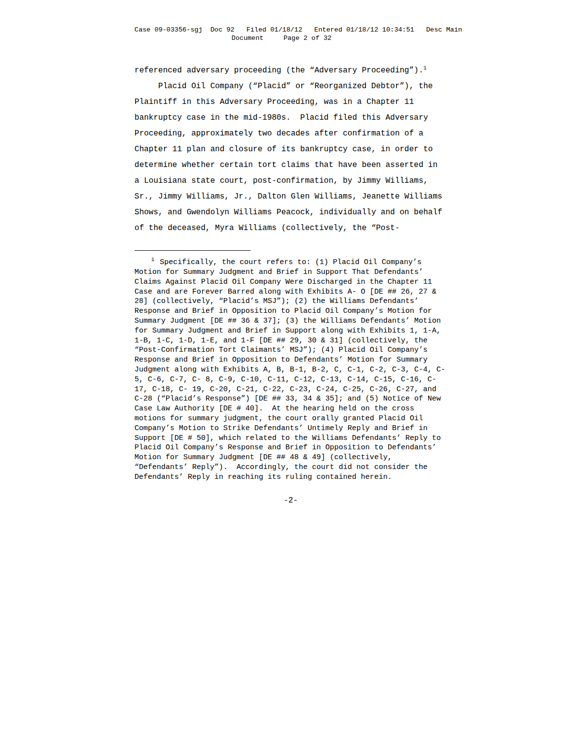Case 09-03356-sgj Doc 92 Filed 01/18/12 Entered 01/18/12 10:34:51 Desc Main Document Page 2 of 32
referenced adversary proceeding (the “Adversary Proceeding”).1
Placid Oil Company (“Placid” or “Reorganized Debtor”), the Plaintiff in this Adversary Proceeding, was in a Chapter 11 bankruptcy case in the mid-1980s. Placid filed this Adversary Proceeding, approximately two decades after confirmation of a Chapter 11 plan and closure of its bankruptcy case, in order to determine whether certain tort claims that have been asserted in a Louisiana state court, post-confirmation, by Jimmy Williams, Sr., Jimmy Williams, Jr., Dalton Glen Williams, Jeanette Williams Shows, and Gwendolyn Williams Peacock, individually and on behalf of the deceased, Myra Williams (collectively, the “Post-
1 Specifically, the court refers to: (1) Placid Oil Company’s Motion for Summary Judgment and Brief in Support That Defendants’ Claims Against Placid Oil Company Were Discharged in the Chapter 11 Case and are Forever Barred along with Exhibits A- O [DE ## 26, 27 & 28] (collectively, “Placid’s MSJ”); (2) the Williams Defendants’ Response and Brief in Opposition to Placid Oil Company’s Motion for Summary Judgment [DE ## 36 & 37]; (3) the Williams Defendants’ Motion for Summary Judgment and Brief in Support along with Exhibits 1, 1-A, 1-B, 1-C, 1-D, 1-E, and 1-F [DE ## 29, 30 & 31] (collectively, the “Post-Confirmation Tort Claimants’ MSJ”); (4) Placid Oil Company’s Response and Brief in Opposition to Defendants’ Motion for Summary Judgment along with Exhibits A, B, B-1, B-2, C, C-1, C-2, C-3, C-4, C-5, C-6, C-7, C- 8, C-9, C-10, C-11, C-12, C-13, C-14, C-15, C-16, C-17, C-18, C- 19, C-20, C-21, C-22, C-23, C-24, C-25, C-26, C-27, and C-28 (“Placid’s Response”) [DE ## 33, 34 & 35]; and (5) Notice of New Case Law Authority [DE # 40]. At the hearing held on the cross motions for summary judgment, the court orally granted Placid Oil Company’s Motion to Strike Defendants’ Untimely Reply and Brief in Support [DE # 50], which related to the Williams Defendants’ Reply to Placid Oil Company’s Response and Brief in Opposition to Defendants’ Motion for Summary Judgment [DE ## 48 & 49] (collectively, “Defendants’ Reply”). Accordingly, the court did not consider the Defendants’ Reply in reaching its ruling contained herein.
-2-